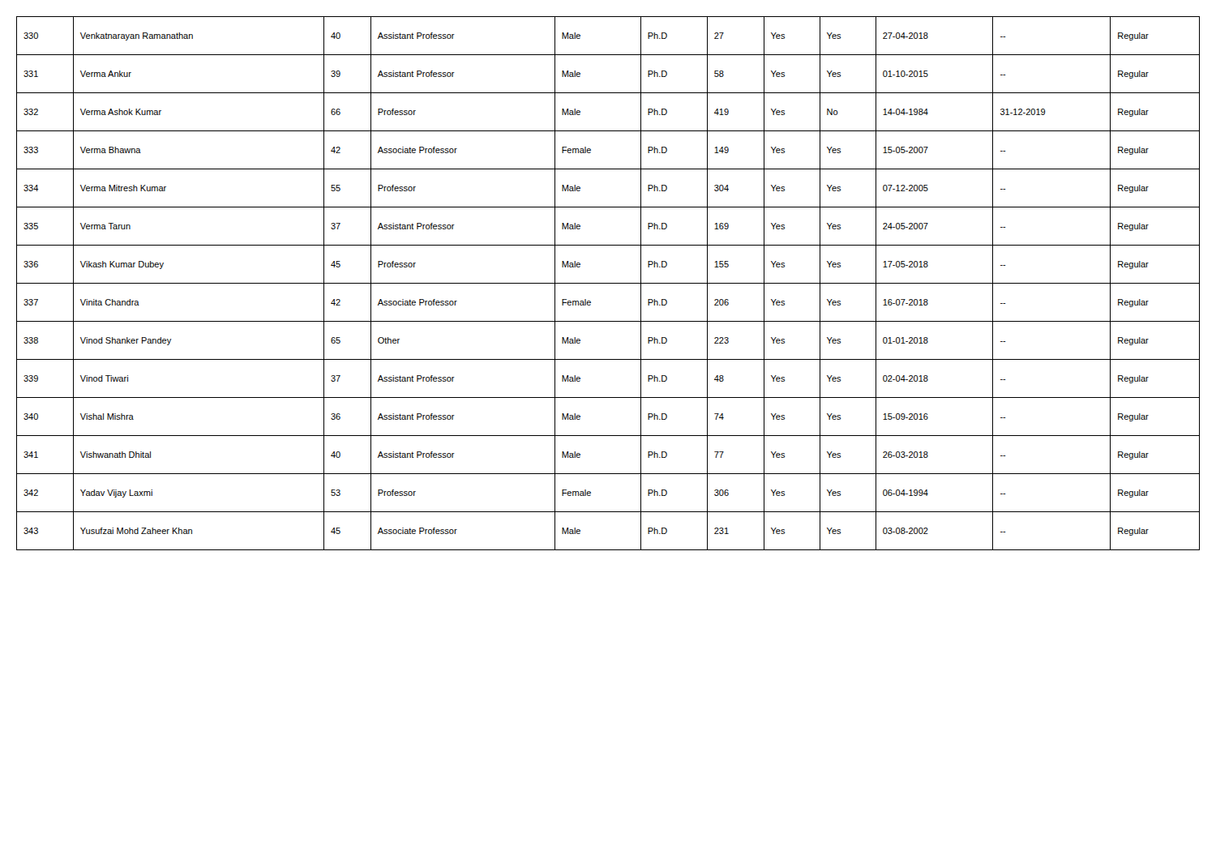| 330 | Venkatnarayan Ramanathan | 40 | Assistant Professor | Male | Ph.D | 27 | Yes | Yes | 27-04-2018 | -- | Regular |
| 331 | Verma Ankur | 39 | Assistant Professor | Male | Ph.D | 58 | Yes | Yes | 01-10-2015 | -- | Regular |
| 332 | Verma Ashok Kumar | 66 | Professor | Male | Ph.D | 419 | Yes | No | 14-04-1984 | 31-12-2019 | Regular |
| 333 | Verma Bhawna | 42 | Associate Professor | Female | Ph.D | 149 | Yes | Yes | 15-05-2007 | -- | Regular |
| 334 | Verma Mitresh Kumar | 55 | Professor | Male | Ph.D | 304 | Yes | Yes | 07-12-2005 | -- | Regular |
| 335 | Verma Tarun | 37 | Assistant Professor | Male | Ph.D | 169 | Yes | Yes | 24-05-2007 | -- | Regular |
| 336 | Vikash Kumar Dubey | 45 | Professor | Male | Ph.D | 155 | Yes | Yes | 17-05-2018 | -- | Regular |
| 337 | Vinita Chandra | 42 | Associate Professor | Female | Ph.D | 206 | Yes | Yes | 16-07-2018 | -- | Regular |
| 338 | Vinod Shanker Pandey | 65 | Other | Male | Ph.D | 223 | Yes | Yes | 01-01-2018 | -- | Regular |
| 339 | Vinod Tiwari | 37 | Assistant Professor | Male | Ph.D | 48 | Yes | Yes | 02-04-2018 | -- | Regular |
| 340 | Vishal Mishra | 36 | Assistant Professor | Male | Ph.D | 74 | Yes | Yes | 15-09-2016 | -- | Regular |
| 341 | Vishwanath Dhital | 40 | Assistant Professor | Male | Ph.D | 77 | Yes | Yes | 26-03-2018 | -- | Regular |
| 342 | Yadav Vijay Laxmi | 53 | Professor | Female | Ph.D | 306 | Yes | Yes | 06-04-1994 | -- | Regular |
| 343 | Yusufzai Mohd Zaheer Khan | 45 | Associate Professor | Male | Ph.D | 231 | Yes | Yes | 03-08-2002 | -- | Regular |